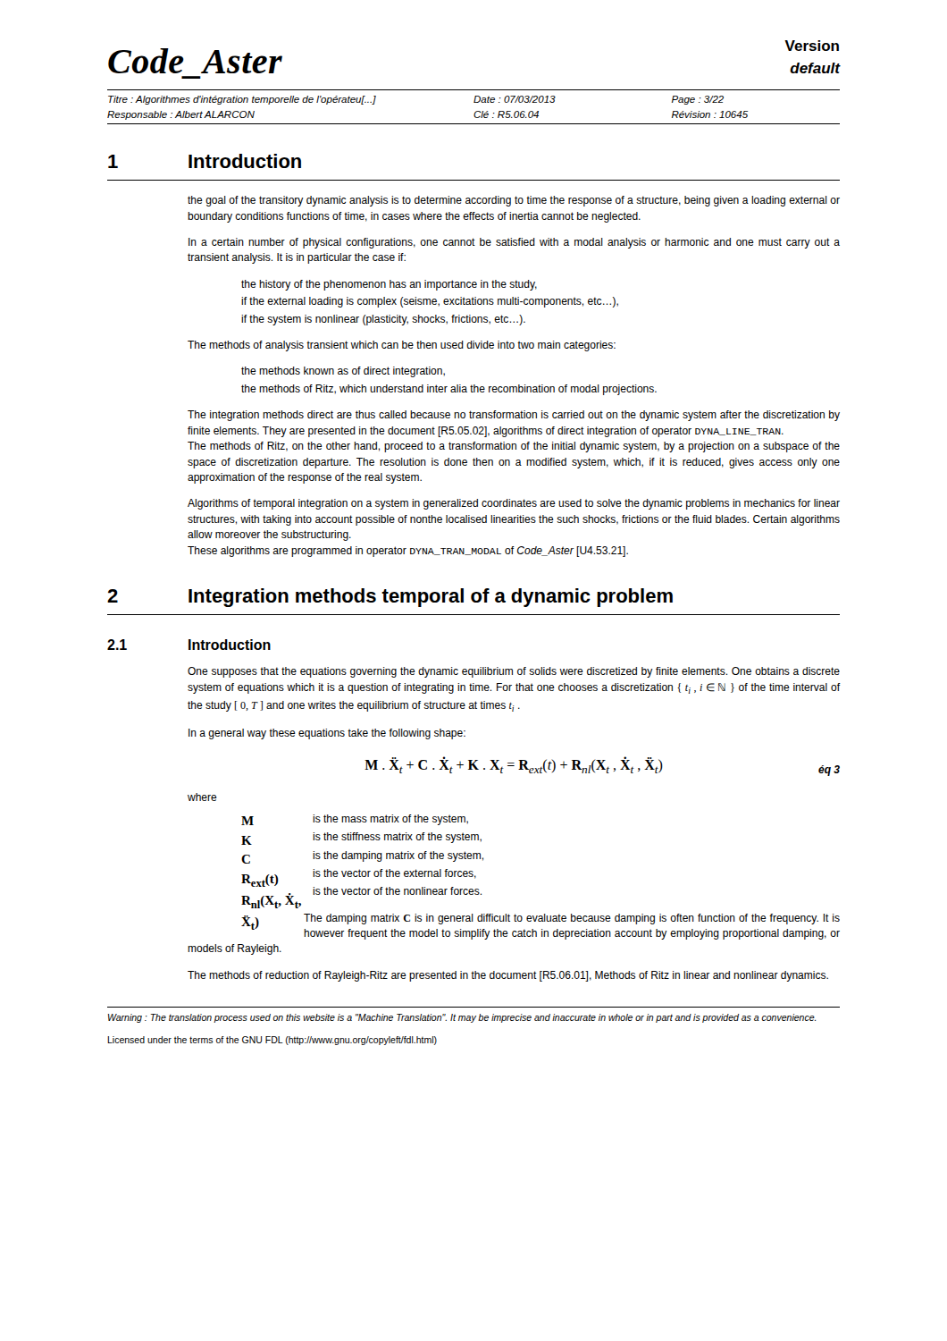Code_Aster
Version
default
| Titre : Algorithmes d'intégration temporelle de l'opérateu[...] | Date : 07/03/2013 | Page : 3/22 |
| Responsable : Albert ALARCON | Clé : R5.06.04 | Révision : 10645 |
1 Introduction
the goal of the transitory dynamic analysis is to determine according to time the response of a structure, being given a loading external or boundary conditions functions of time, in cases where the effects of inertia cannot be neglected.
In a certain number of physical configurations, one cannot be satisfied with a modal analysis or harmonic and one must carry out a transient analysis. It is in particular the case if:
the history of the phenomenon has an importance in the study,
if the external loading is complex (seisme, excitations multi-components, etc…),
if the system is nonlinear (plasticity, shocks, frictions, etc…).
The methods of analysis transient which can be then used divide into two main categories:
the methods known as of direct integration,
the methods of Ritz, which understand inter alia the recombination of modal projections.
The integration methods direct are thus called because no transformation is carried out on the dynamic system after the discretization by finite elements. They are presented in the document [R5.05.02], algorithms of direct integration of operator DYNA_LINE_TRAN.
The methods of Ritz, on the other hand, proceed to a transformation of the initial dynamic system, by a projection on a subspace of the space of discretization departure. The resolution is done then on a modified system, which, if it is reduced, gives access only one approximation of the response of the real system.
Algorithms of temporal integration on a system in generalized coordinates are used to solve the dynamic problems in mechanics for linear structures, with taking into account possible of nonthe localised linearities the such shocks, frictions or the fluid blades. Certain algorithms allow moreover the substructuring.
These algorithms are programmed in operator DYNA_TRAN_MODAL of Code_Aster [U4.53.21].
2 Integration methods temporal of a dynamic problem
2.1 Introduction
One supposes that the equations governing the dynamic equilibrium of solids were discretized by finite elements. One obtains a discrete system of equations which it is a question of integrating in time. For that one chooses a discretization { ti , i ∈ ℕ } of the time interval of the study [ 0, T ] and one writes the equilibrium of structure at times ti .
In a general way these equations take the following shape:
M . Ẍt + C . Ẋt + K . Xt = Rext(t) + Rnl(Xt , Ẋt , Ẍt) éq 3
where
M
is the mass matrix of the system,
K
is the stiffness matrix of the system,
C
is the damping matrix of the system,
Rext(t)
is the vector of the external forces,
Rnl(Xt, Ẋt, Ẍt)
is the vector of the nonlinear forces.
The damping matrix C is in general difficult to evaluate because damping is often function of the frequency. It is however frequent the model to simplify the catch in depreciation account by employing proportional damping, or models of Rayleigh.
The methods of reduction of Rayleigh-Ritz are presented in the document [R5.06.01], Methods of Ritz in linear and nonlinear dynamics.
Warning : The translation process used on this website is a "Machine Translation". It may be imprecise and inaccurate in whole or in part and is provided as a convenience.
Licensed under the terms of the GNU FDL (http://www.gnu.org/copyleft/fdl.html)